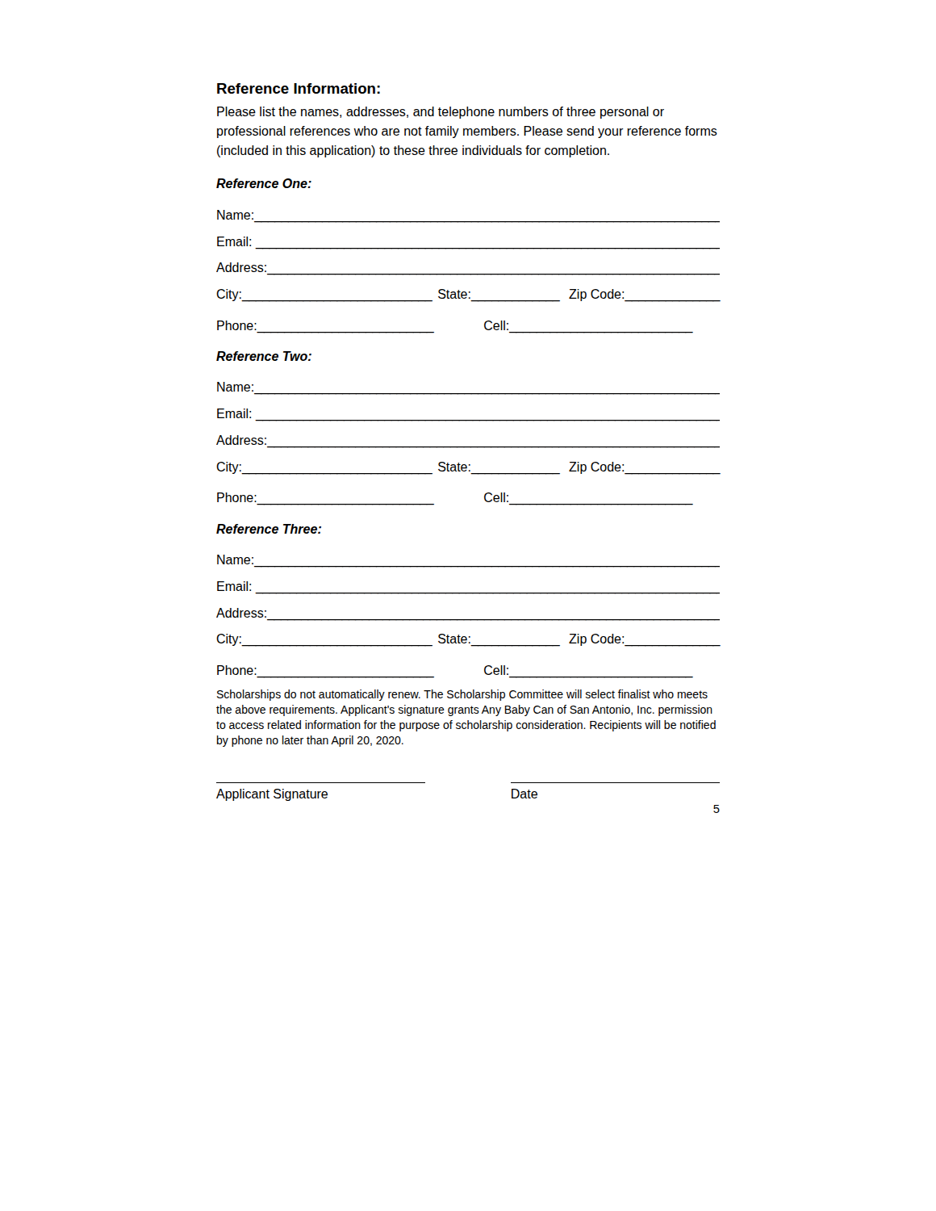Reference Information:
Please list the names, addresses, and telephone numbers of three personal or professional references who are not family members. Please send your reference forms (included in this application) to these three individuals for completion.
Reference One:
Name:_______________________________________________________________________________
Email: ______________________________________________________________________________
Address:_____________________________________________________________________________
City:____________________________
State:_____________
Zip Code:______________
Phone:__________________________
Cell:___________________________
Reference Two:
Name:_______________________________________________________________________________
Email: ______________________________________________________________________________
Address:_____________________________________________________________________________
City:____________________________
State:_____________
Zip Code:______________
Phone:__________________________
Cell:___________________________
Reference Three:
Name:_______________________________________________________________________________
Email: ______________________________________________________________________________
Address:_____________________________________________________________________________
City:____________________________
State:_____________
Zip Code:______________
Phone:__________________________
Cell:___________________________
Scholarships do not automatically renew. The Scholarship Committee will select finalist who meets the above requirements. Applicant's signature grants Any Baby Can of San Antonio, Inc. permission to access related information for the purpose of scholarship consideration. Recipients will be notified by phone no later than April 20, 2020.
Applicant Signature
Date
5